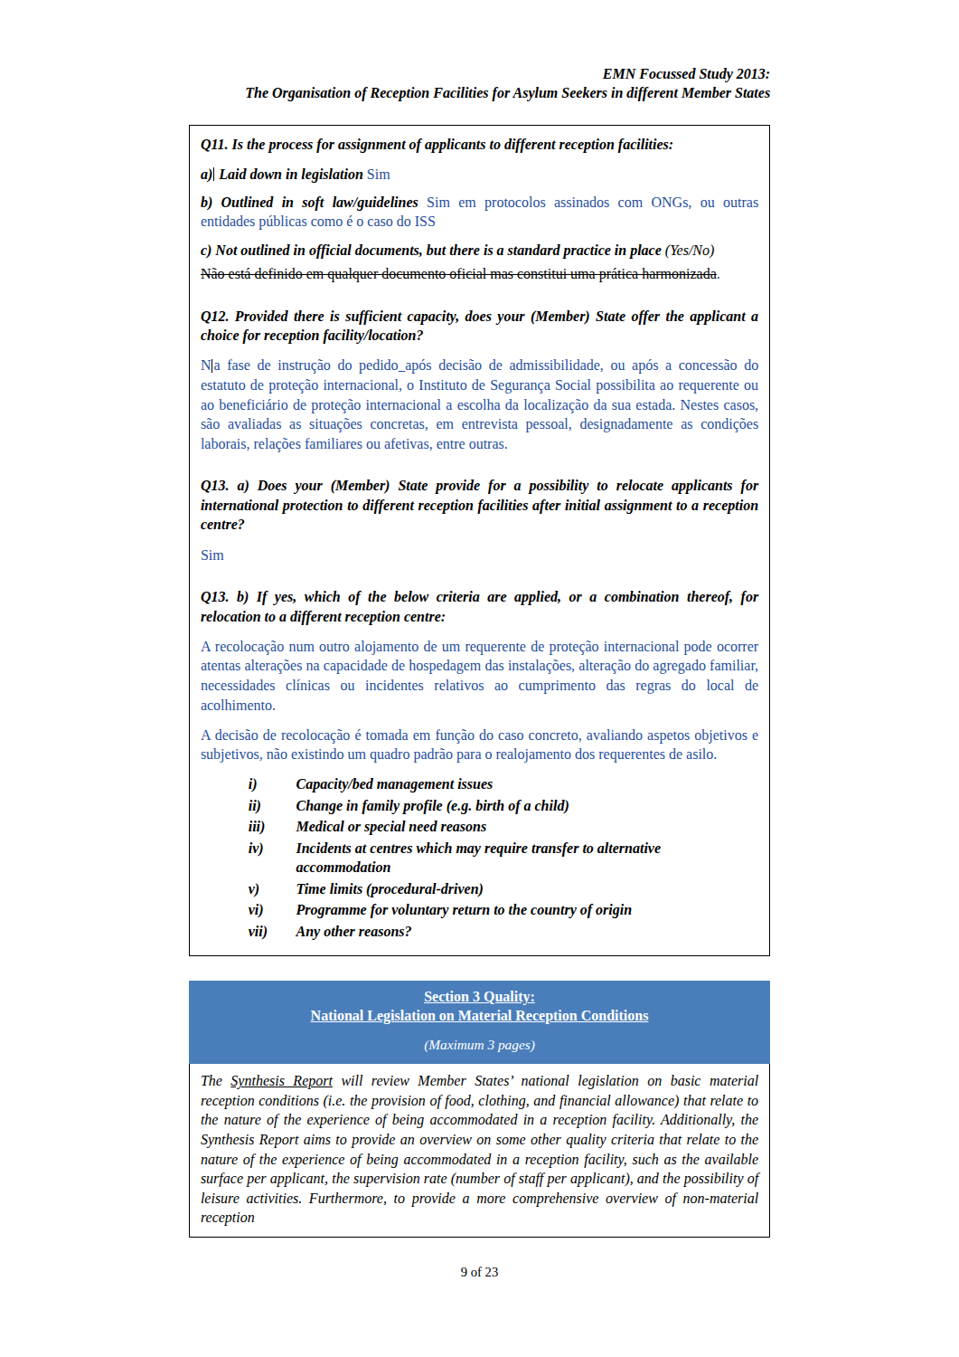EMN Focussed Study 2013:
The Organisation of Reception Facilities for Asylum Seekers in different Member States
Q11. Is the process for assignment of applicants to different reception facilities:
a) Laid down in legislation Sim
b) Outlined in soft law/guidelines Sim em protocolos assinados com ONGs, ou outras entidades públicas como é o caso do ISS
c) Not outlined in official documents, but there is a standard practice in place (Yes/No)
Não está definido em qualquer documento oficial mas constitui uma prática harmonizada.
Q12. Provided there is sufficient capacity, does your (Member) State offer the applicant a choice for reception facility/location?
N a fase de instrução do pedido após decisão de admissibilidade, ou após a concessão do estatuto de proteção internacional, o Instituto de Segurança Social possibilita ao requerente ou ao beneficiário de proteção internacional a escolha da localização da sua estada. Nestes casos, são avaliadas as situações concretas, em entrevista pessoal, designadamente as condições laborais, relações familiares ou afetivas, entre outras.
Q13. a) Does your (Member) State provide for a possibility to relocate applicants for international protection to different reception facilities after initial assignment to a reception centre?
Sim
Q13. b) If yes, which of the below criteria are applied, or a combination thereof, for relocation to a different reception centre:
A recolocação num outro alojamento de um requerente de proteção internacional pode ocorrer atentas alterações na capacidade de hospedagem das instalações, alteração do agregado familiar, necessidades clínicas ou incidentes relativos ao cumprimento das regras do local de acolhimento.
A decisão de recolocação é tomada em função do caso concreto, avaliando aspetos objetivos e subjetivos, não existindo um quadro padrão para o realojamento dos requerentes de asilo.
i) Capacity/bed management issues
ii) Change in family profile (e.g. birth of a child)
iii) Medical or special need reasons
iv) Incidents at centres which may require transfer to alternative accommodation
v) Time limits (procedural-driven)
vi) Programme for voluntary return to the country of origin
vii) Any other reasons?
Section 3 Quality:
National Legislation on Material Reception Conditions
(Maximum 3 pages)
The Synthesis Report will review Member States’ national legislation on basic material reception conditions (i.e. the provision of food, clothing, and financial allowance) that relate to the nature of the experience of being accommodated in a reception facility. Additionally, the Synthesis Report aims to provide an overview on some other quality criteria that relate to the nature of the experience of being accommodated in a reception facility, such as the available surface per applicant, the supervision rate (number of staff per applicant), and the possibility of leisure activities. Furthermore, to provide a more comprehensive overview of non-material reception
9 of 23